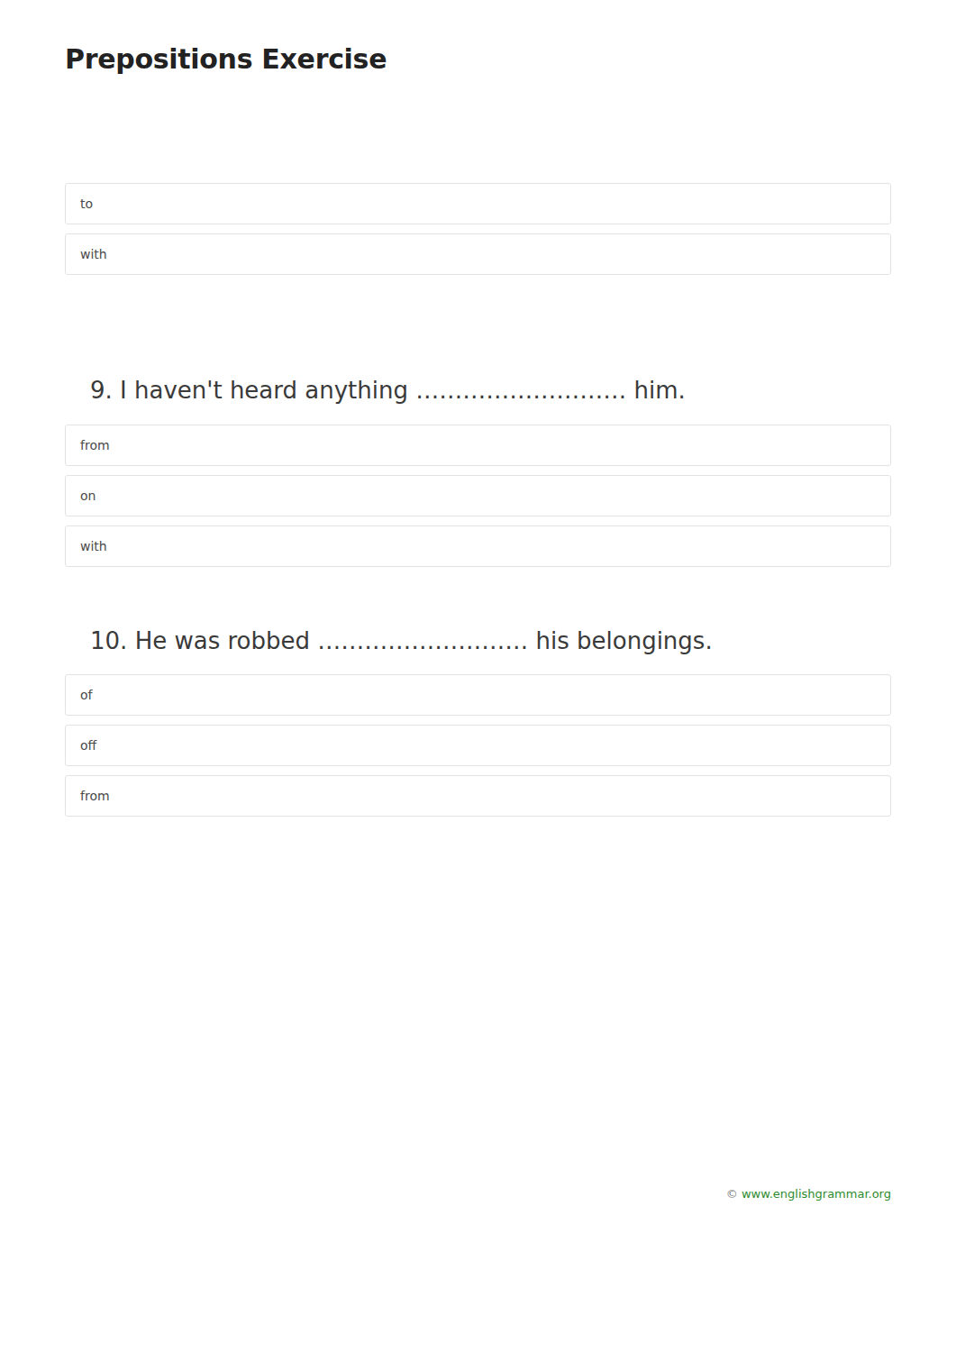Prepositions Exercise
to
with
I haven't heard anything ……………………… him.
from
on
with
He was robbed ……………………… his belongings.
of
off
from
© www.englishgrammar.org